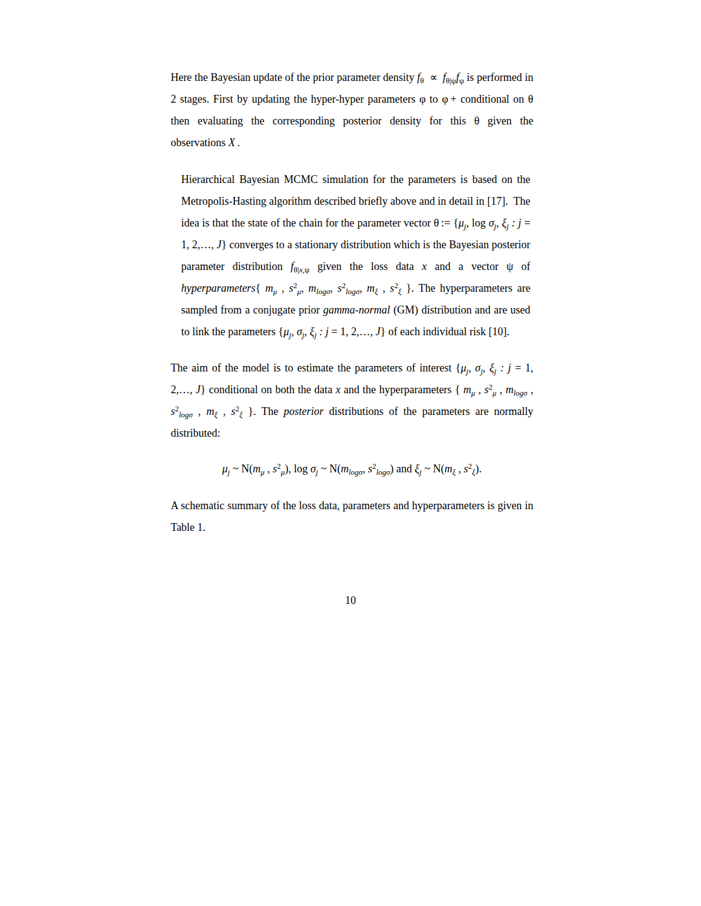Here the Bayesian update of the prior parameter density fθ ∝ fθ|ψfψ is performed in 2 stages. First by updating the hyper-hyper parameters φ to φ + conditional on θ then evaluating the corresponding posterior density for this θ given the observations X .
Hierarchical Bayesian MCMC simulation for the parameters is based on the Metropolis-Hasting algorithm described briefly above and in detail in [17]. The idea is that the state of the chain for the parameter vector θ := {μj, log σj, ξj : j = 1, 2,…, J} converges to a stationary distribution which is the Bayesian posterior parameter distribution fθ|x,ψ given the loss data x and a vector ψ of hyperparameters{ mμ , s2μ, mlogσ, s2logσ, mξ , s2ξ }. The hyperparameters are sampled from a conjugate prior gamma-normal (GM) distribution and are used to link the parameters {μj, σj, ξj : j = 1, 2,…, J} of each individual risk [10].
The aim of the model is to estimate the parameters of interest {μj, σj, ξj : j = 1, 2,…, J} conditional on both the data x and the hyperparameters { mμ , s2μ , mlogσ , s2logσ , mξ , s2ξ }. The posterior distributions of the parameters are normally distributed:
μj ~ N(mμ , s2μ), log σj ~ N(mlogσ, s2logσ) and ξj ~ N(mξ , s2ξ).
A schematic summary of the loss data, parameters and hyperparameters is given in Table 1.
10